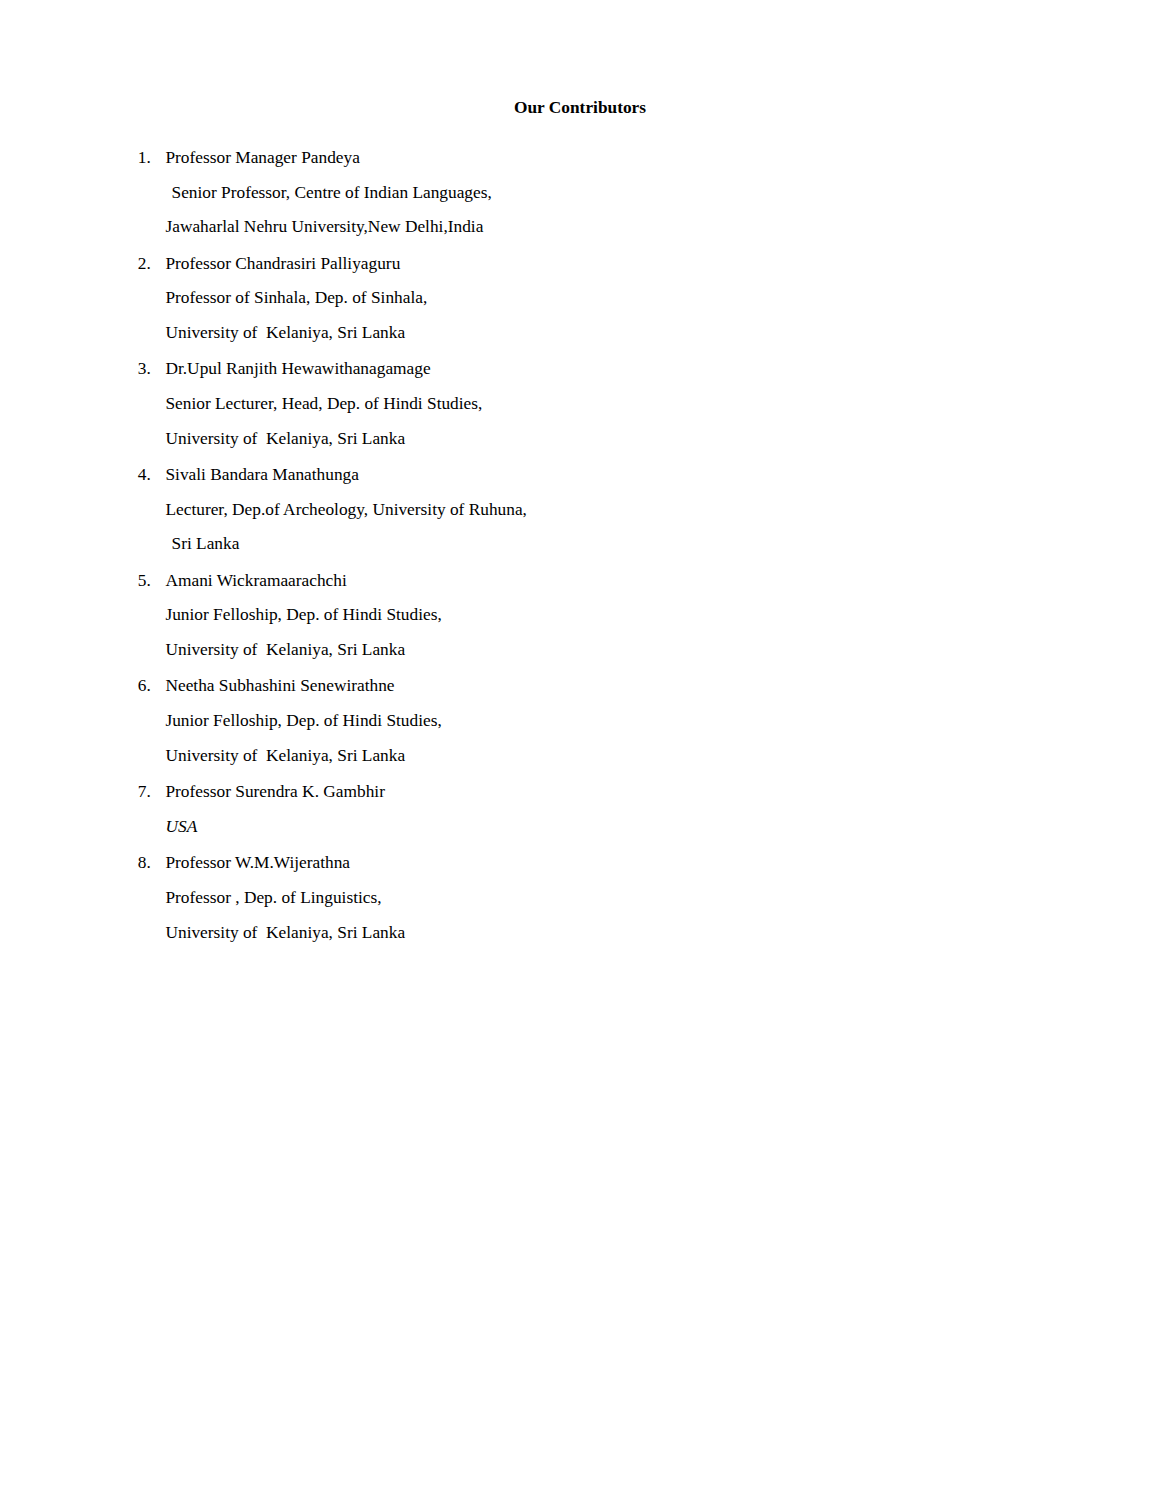Our Contributors
Professor Manager Pandeya Senior Professor, Centre of Indian Languages, Jawaharlal Nehru University,New Delhi,India
Professor Chandrasiri Palliyaguru Professor of Sinhala, Dep. of Sinhala, University of Kelaniya, Sri Lanka
Dr.Upul Ranjith Hewawithanagamage Senior Lecturer, Head, Dep. of Hindi Studies, University of Kelaniya, Sri Lanka
Sivali Bandara Manathunga Lecturer, Dep.of Archeology, University of Ruhuna, Sri Lanka
Amani Wickramaarachchi Junior Felloship, Dep. of Hindi Studies, University of Kelaniya, Sri Lanka
Neetha Subhashini Senewirathne Junior Felloship, Dep. of Hindi Studies, University of Kelaniya, Sri Lanka
Professor Surendra K. Gambhir USA
Professor W.M.Wijerathna Professor , Dep. of Linguistics, University of Kelaniya, Sri Lanka